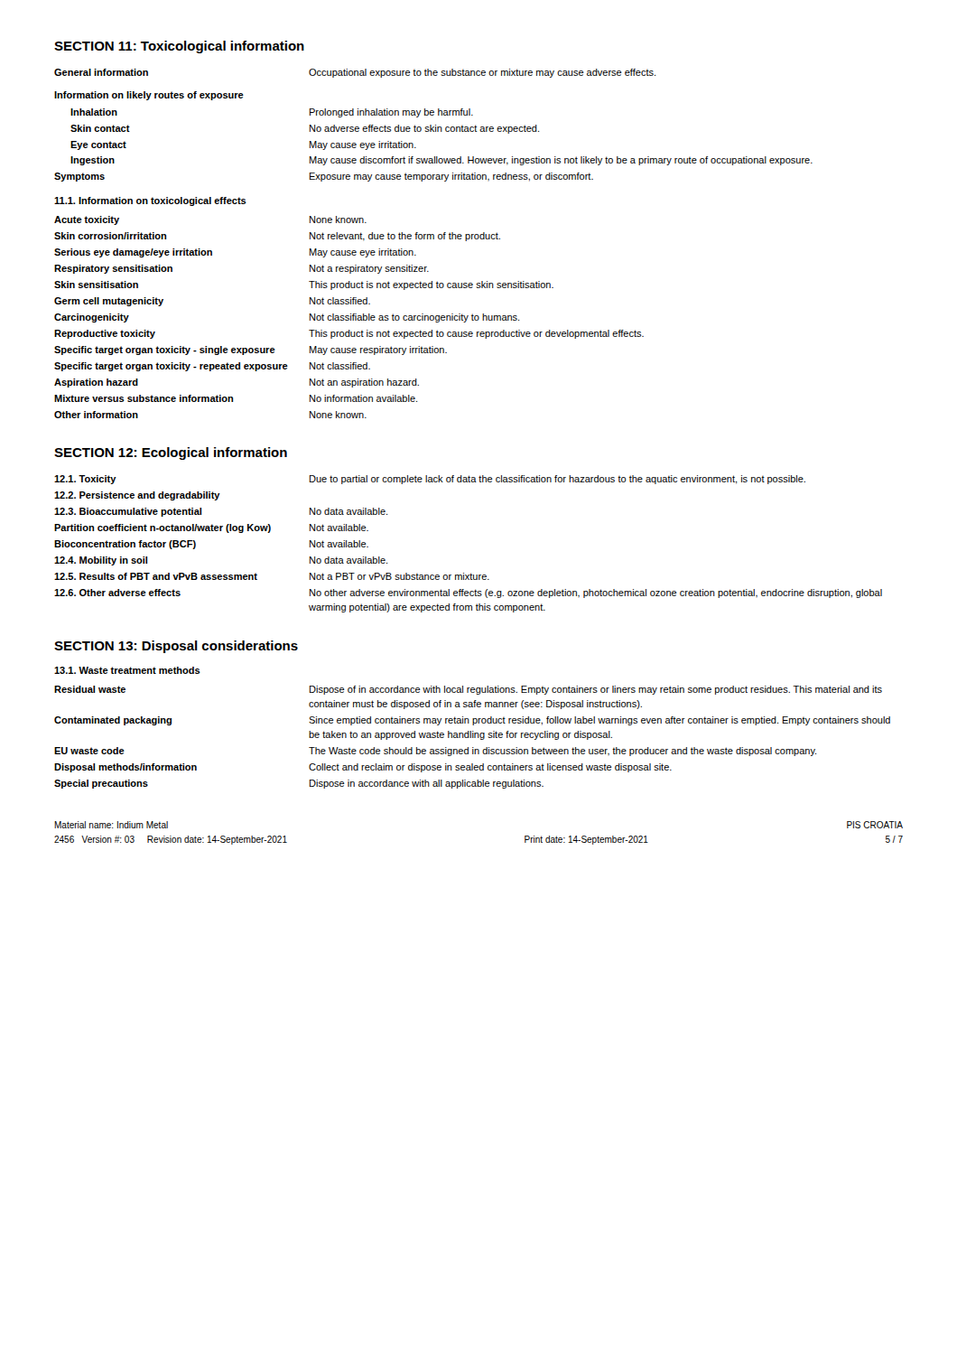SECTION 11: Toxicological information
| General information | Occupational exposure to the substance or mixture may cause adverse effects. |
Information on likely routes of exposure
| Inhalation | Prolonged inhalation may be harmful. |
| Skin contact | No adverse effects due to skin contact are expected. |
| Eye contact | May cause eye irritation. |
| Ingestion | May cause discomfort if swallowed. However, ingestion is not likely to be a primary route of occupational exposure. |
| Symptoms | Exposure may cause temporary irritation, redness, or discomfort. |
11.1. Information on toxicological effects
| Acute toxicity | None known. |
| Skin corrosion/irritation | Not relevant, due to the form of the product. |
| Serious eye damage/eye irritation | May cause eye irritation. |
| Respiratory sensitisation | Not a respiratory sensitizer. |
| Skin sensitisation | This product is not expected to cause skin sensitisation. |
| Germ cell mutagenicity | Not classified. |
| Carcinogenicity | Not classifiable as to carcinogenicity to humans. |
| Reproductive toxicity | This product is not expected to cause reproductive or developmental effects. |
| Specific target organ toxicity - single exposure | May cause respiratory irritation. |
| Specific target organ toxicity - repeated exposure | Not classified. |
| Aspiration hazard | Not an aspiration hazard. |
| Mixture versus substance information | No information available. |
| Other information | None known. |
SECTION 12: Ecological information
| 12.1. Toxicity | Due to partial or complete lack of data the classification for hazardous to the aquatic environment, is not possible. |
| 12.2. Persistence and degradability | |
| 12.3. Bioaccumulative potential | No data available. |
| Partition coefficient n-octanol/water (log Kow) | Not available. |
| Bioconcentration factor (BCF) | Not available. |
| 12.4. Mobility in soil | No data available. |
| 12.5. Results of PBT and vPvB assessment | Not a PBT or vPvB substance or mixture. |
| 12.6. Other adverse effects | No other adverse environmental effects (e.g. ozone depletion, photochemical ozone creation potential, endocrine disruption, global warming potential) are expected from this component. |
SECTION 13: Disposal considerations
13.1. Waste treatment methods
| Residual waste | Dispose of in accordance with local regulations. Empty containers or liners may retain some product residues. This material and its container must be disposed of in a safe manner (see: Disposal instructions). |
| Contaminated packaging | Since emptied containers may retain product residue, follow label warnings even after container is emptied. Empty containers should be taken to an approved waste handling site for recycling or disposal. |
| EU waste code | The Waste code should be assigned in discussion between the user, the producer and the waste disposal company. |
| Disposal methods/information | Collect and reclaim or dispose in sealed containers at licensed waste disposal site. |
| Special precautions | Dispose in accordance with all applicable regulations. |
Material name: Indium Metal PIS CROATIA
2456 Version #: 03 Revision date: 14-September-2021 Print date: 14-September-2021 5 / 7